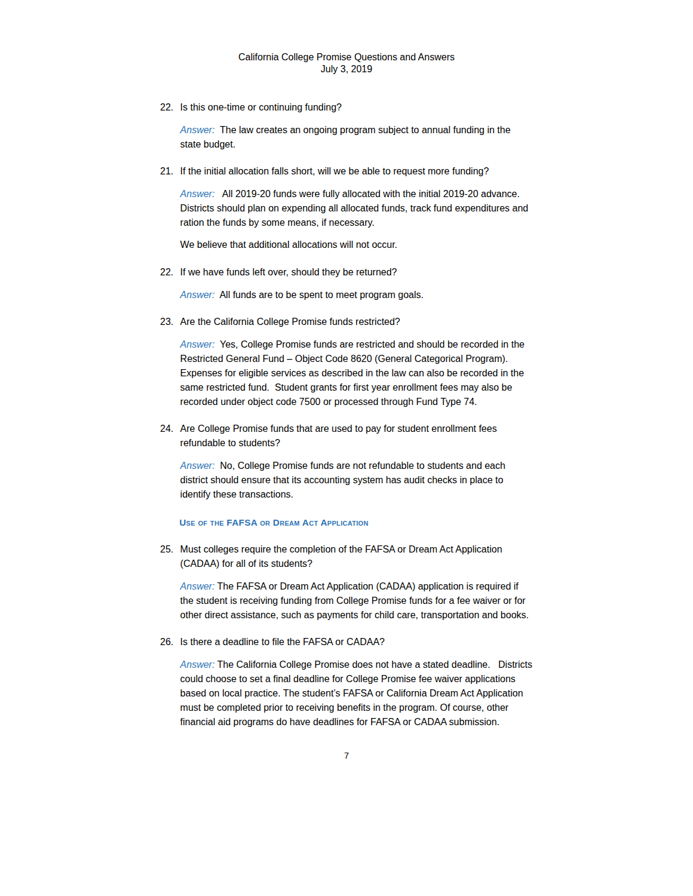California College Promise Questions and Answers
July 3, 2019
22.
Is this one-time or continuing funding?
Answer: The law creates an ongoing program subject to annual funding in the state budget.
21.
If the initial allocation falls short, will we be able to request more funding?
Answer: All 2019-20 funds were fully allocated with the initial 2019-20 advance. Districts should plan on expending all allocated funds, track fund expenditures and ration the funds by some means, if necessary.
We believe that additional allocations will not occur.
22.
If we have funds left over, should they be returned?
Answer: All funds are to be spent to meet program goals.
23.
Are the California College Promise funds restricted?
Answer: Yes, College Promise funds are restricted and should be recorded in the Restricted General Fund – Object Code 8620 (General Categorical Program). Expenses for eligible services as described in the law can also be recorded in the same restricted fund. Student grants for first year enrollment fees may also be recorded under object code 7500 or processed through Fund Type 74.
24.
Are College Promise funds that are used to pay for student enrollment fees refundable to students?
Answer: No, College Promise funds are not refundable to students and each district should ensure that its accounting system has audit checks in place to identify these transactions.
Use of the FAFSA or Dream Act Application
25.
Must colleges require the completion of the FAFSA or Dream Act Application (CADAA) for all of its students?
Answer: The FAFSA or Dream Act Application (CADAA) application is required if the student is receiving funding from College Promise funds for a fee waiver or for other direct assistance, such as payments for child care, transportation and books.
26.
Is there a deadline to file the FAFSA or CADAA?
Answer: The California College Promise does not have a stated deadline. Districts could choose to set a final deadline for College Promise fee waiver applications based on local practice. The student’s FAFSA or California Dream Act Application must be completed prior to receiving benefits in the program. Of course, other financial aid programs do have deadlines for FAFSA or CADAA submission.
7